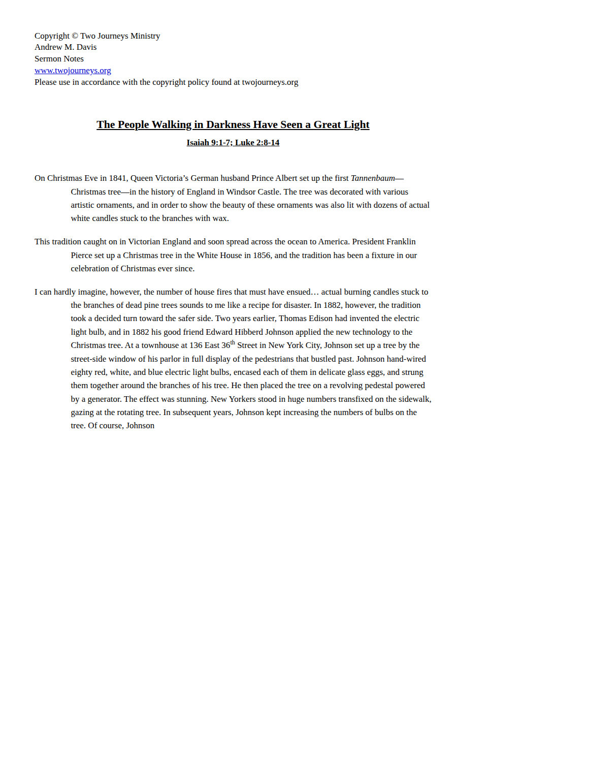Copyright © Two Journeys Ministry
Andrew M. Davis
Sermon Notes
www.twojourneys.org
Please use in accordance with the copyright policy found at twojourneys.org
The People Walking in Darkness Have Seen a Great Light
Isaiah 9:1-7; Luke 2:8-14
On Christmas Eve in 1841, Queen Victoria’s German husband Prince Albert set up the first Tannenbaum—Christmas tree—in the history of England in Windsor Castle. The tree was decorated with various artistic ornaments, and in order to show the beauty of these ornaments was also lit with dozens of actual white candles stuck to the branches with wax.
This tradition caught on in Victorian England and soon spread across the ocean to America. President Franklin Pierce set up a Christmas tree in the White House in 1856, and the tradition has been a fixture in our celebration of Christmas ever since.
I can hardly imagine, however, the number of house fires that must have ensued… actual burning candles stuck to the branches of dead pine trees sounds to me like a recipe for disaster. In 1882, however, the tradition took a decided turn toward the safer side. Two years earlier, Thomas Edison had invented the electric light bulb, and in 1882 his good friend Edward Hibberd Johnson applied the new technology to the Christmas tree. At a townhouse at 136 East 36th Street in New York City, Johnson set up a tree by the street-side window of his parlor in full display of the pedestrians that bustled past. Johnson hand-wired eighty red, white, and blue electric light bulbs, encased each of them in delicate glass eggs, and strung them together around the branches of his tree. He then placed the tree on a revolving pedestal powered by a generator. The effect was stunning. New Yorkers stood in huge numbers transfixed on the sidewalk, gazing at the rotating tree. In subsequent years, Johnson kept increasing the numbers of bulbs on the tree. Of course, Johnson